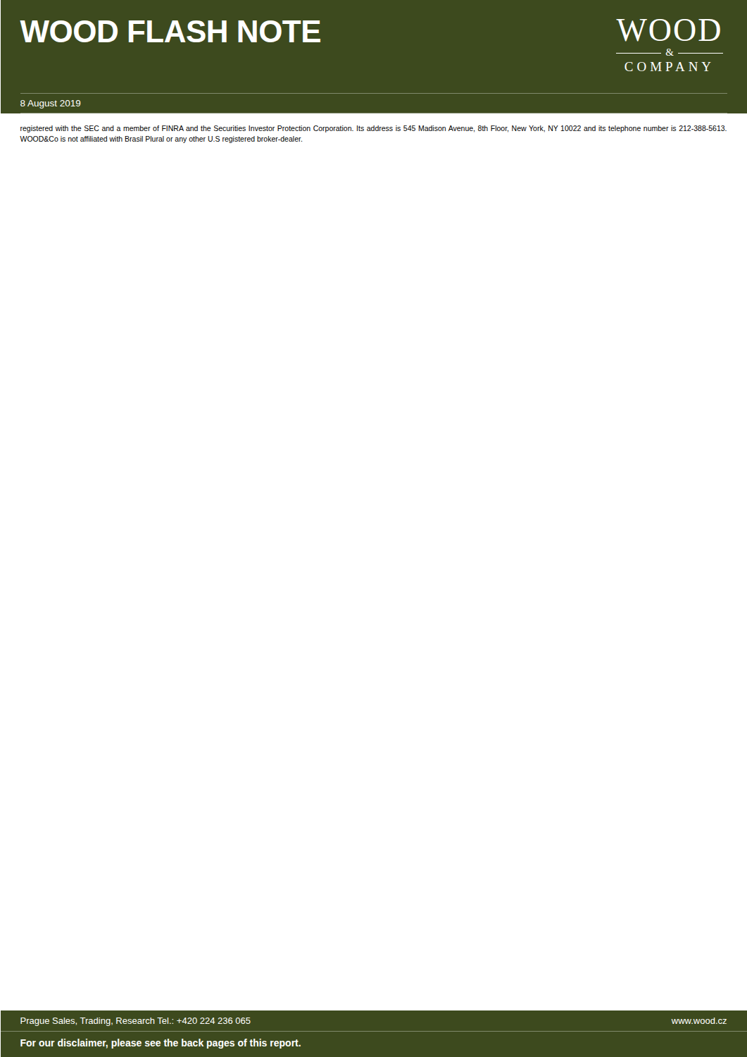WOOD FLASH NOTE
WOOD
&
COMPANY
8 August 2019
registered with the SEC and a member of FINRA and the Securities Investor Protection Corporation. Its address is 545 Madison Avenue, 8th Floor, New York, NY 10022 and its telephone number is 212-388-5613. WOOD&Co is not affiliated with Brasil Plural or any other U.S registered broker-dealer.
Prague Sales, Trading, Research Tel.: +420 224 236 065 www.wood.cz
For our disclaimer, please see the back pages of this report.